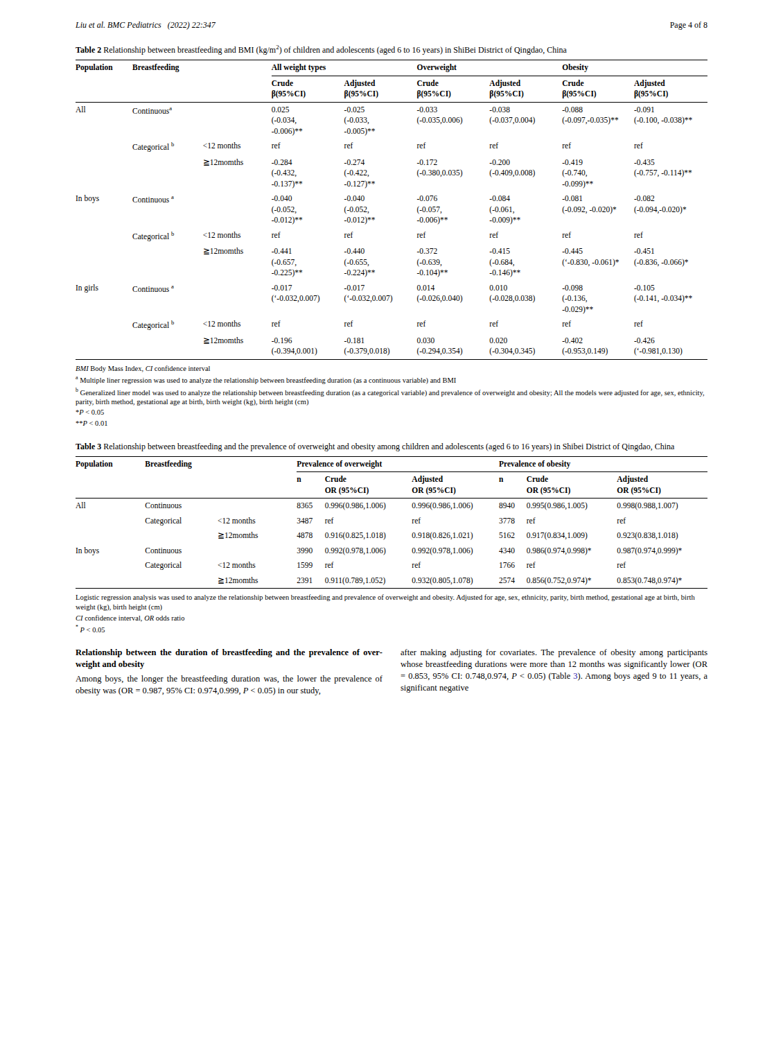Liu et al. BMC Pediatrics (2022) 22:347
Page 4 of 8
Table 2 Relationship between breastfeeding and BMI (kg/m2) of children and adolescents (aged 6 to 16 years) in ShiBei District of Qingdao, China
| Population | Breastfeeding | All weight types | Overweight | Obesity |
| --- | --- | --- | --- | --- |
| Crude β(95%CI) | Adjusted β(95%CI) | Crude β(95%CI) | Adjusted β(95%CI) | Crude β(95%CI) | Adjusted β(95%CI) |
| All | Continuous a | 0.025 (-0.034, -0.006)** | -0.025 (-0.033, -0.005)** | -0.033 (-0.035,0.006) | -0.038 (-0.037,0.004) | -0.088 (-0.097,-0.035)** | -0.091 (-0.100, -0.038)** |
| | Categorical b | <12 months | ref | ref | ref | ref | ref | ref |
| | | ≧12momths | -0.284 (-0.432, -0.137)** | -0.274 (-0.422, -0.127)** | -0.172 (-0.380,0.035) | -0.200 (-0.409,0.008) | -0.419 (-0.740, -0.099)** | -0.435 (-0.757, -0.114)** |
| In boys | Continuous a | -0.040 (-0.052, -0.012)** | -0.040 (-0.052, -0.012)** | -0.076 (-0.057, -0.006)** | -0.084 (-0.061, -0.009)** | -0.081 (-0.092, -0.020)* | -0.082 (-0.094,-0.020)* |
| | Categorical b | <12 months | ref | ref | ref | ref | ref | ref |
| | | ≧12momths | -0.441 (-0.657, -0.225)** | -0.440 (-0.655, -0.224)** | -0.372 (-0.639, -0.104)** | -0.415 (-0.684, -0.146)** | -0.445 (‘-0.830, -0.061)* | -0.451 (-0.836, -0.066)* |
| In girls | Continuous a | -0.017 (‘-0.032,0.007) | -0.017 (‘-0.032,0.007) | 0.014 (-0.026,0.040) | 0.010 (-0.028,0.038) | -0.098 (-0.136, -0.029)** | -0.105 (-0.141, -0.034)** |
| | Categorical b | <12 months | ref | ref | ref | ref | ref | ref |
| | | ≧12momths | -0.196 (-0.394,0.001) | -0.181 (-0.379,0.018) | 0.030 (-0.294,0.354) | 0.020 (-0.304,0.345) | -0.402 (-0.953,0.149) | -0.426 (‘-0.981,0.130) |
BMI Body Mass Index, CI confidence interval
a Multiple liner regression was used to analyze the relationship between breastfeeding duration (as a continuous variable) and BMI
b Generalized liner model was used to analyze the relationship between breastfeeding duration (as a categorical variable) and prevalence of overweight and obesity; All the models were adjusted for age, sex, ethnicity, parity, birth method, gestational age at birth, birth weight (kg), birth height (cm)
*P < 0.05
**P < 0.01
Table 3 Relationship between breastfeeding and the prevalence of overweight and obesity among children and adolescents (aged 6 to 16 years) in Shibei District of Qingdao, China
| Population | Breastfeeding | Prevalence of overweight | Prevalence of obesity |
| --- | --- | --- | --- |
| n | Crude OR (95%CI) | Adjusted OR (95%CI) | n | Crude OR (95%CI) | Adjusted OR (95%CI) |
| All | Continuous | 8365 | 0.996(0.986,1.006) | 0.996(0.986,1.006) | 8940 | 0.995(0.986,1.005) | 0.998(0.988,1.007) |
| | Categorical | <12 months | 3487 | ref | ref | 3778 | ref | ref |
| | | ≧12momths | 4878 | 0.916(0.825,1.018) | 0.918(0.826,1.021) | 5162 | 0.917(0.834,1.009) | 0.923(0.838,1.018) |
| In boys | Continuous | 3990 | 0.992(0.978,1.006) | 0.992(0.978,1.006) | 4340 | 0.986(0.974,0.998)* | 0.987(0.974,0.999)* |
| | Categorical | <12 months | 1599 | ref | ref | 1766 | ref | ref |
| | | ≧12momths | 2391 | 0.911(0.789,1.052) | 0.932(0.805,1.078) | 2574 | 0.856(0.752,0.974)* | 0.853(0.748,0.974)* |
Logistic regression analysis was used to analyze the relationship between breastfeeding and prevalence of overweight and obesity. Adjusted for age, sex, ethnicity, parity, birth method, gestational age at birth, birth weight (kg), birth height (cm)
CI confidence interval, OR odds ratio
* P < 0.05
Relationship between the duration of breastfeeding and the prevalence of overweight and obesity
Among boys, the longer the breastfeeding duration was, the lower the prevalence of obesity was (OR = 0.987, 95% CI: 0.974,0.999, P < 0.05) in our study,
after making adjusting for covariates. The prevalence of obesity among participants whose breastfeeding durations were more than 12 months was significantly lower (OR = 0.853, 95% CI: 0.748,0.974, P < 0.05) (Table 3). Among boys aged 9 to 11 years, a significant negative